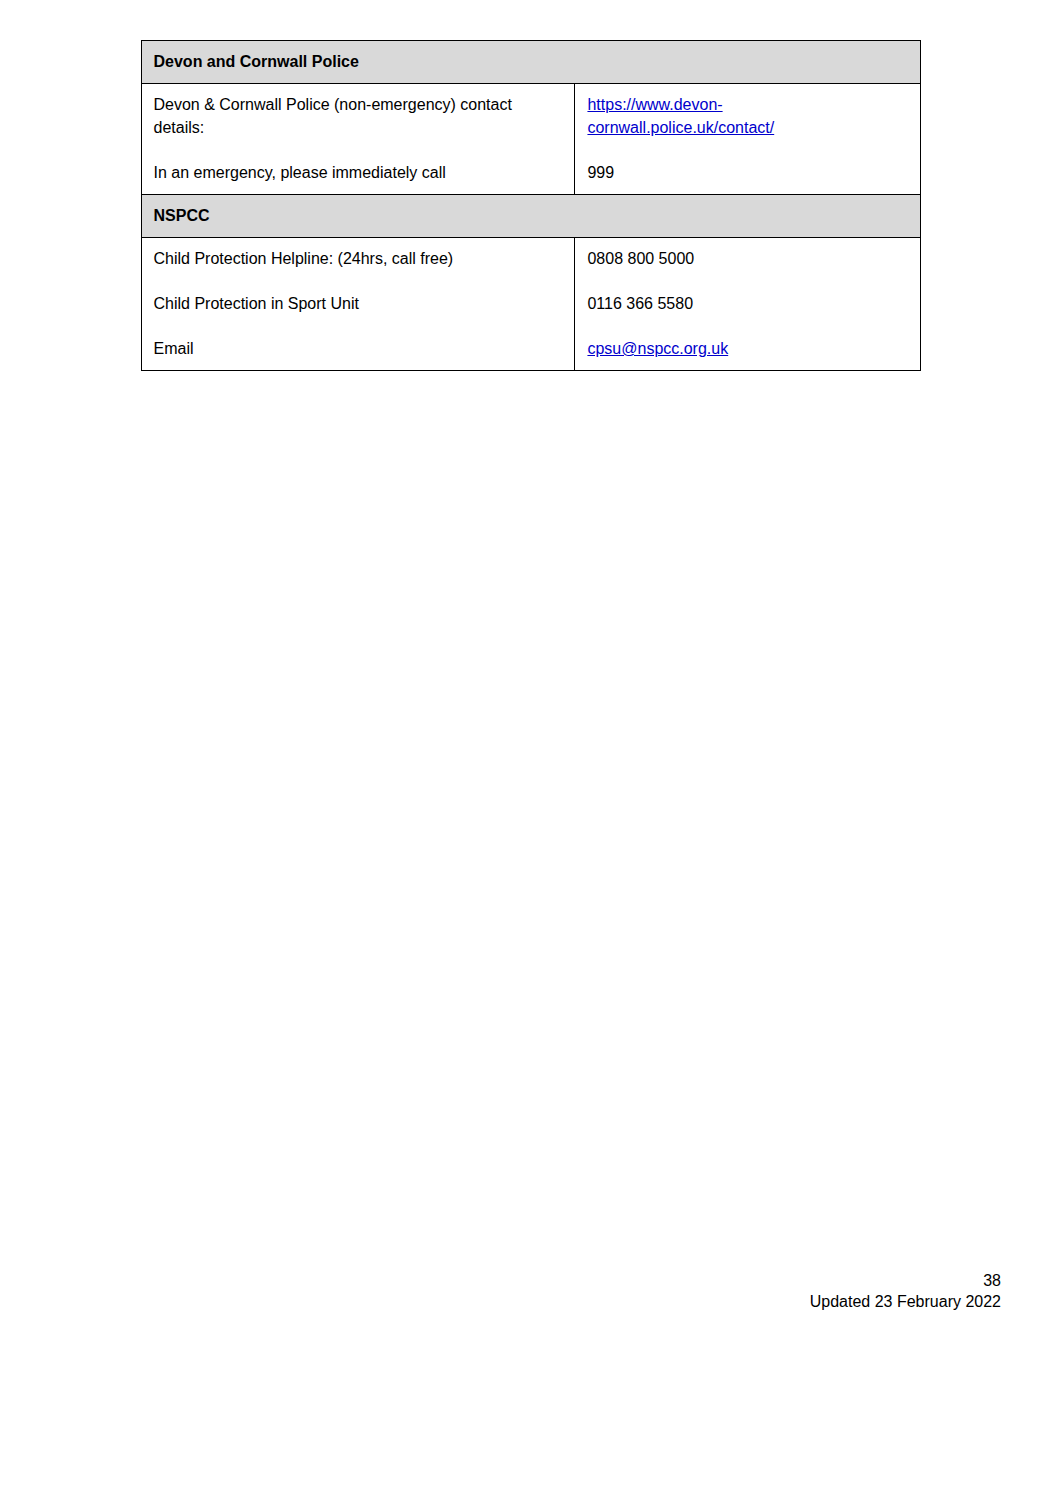| Devon and Cornwall Police |
| Devon & Cornwall Police (non-emergency) contact details: In an emergency, please immediately call | https://www.devon-cornwall.police.uk/contact/ 999 |
| NSPCC |
| Child Protection Helpline: (24hrs, call free) Child Protection in Sport Unit Email | 0808 800 5000 0116 366 5580 cpsu@nspcc.org.uk |
38
Updated 23 February 2022